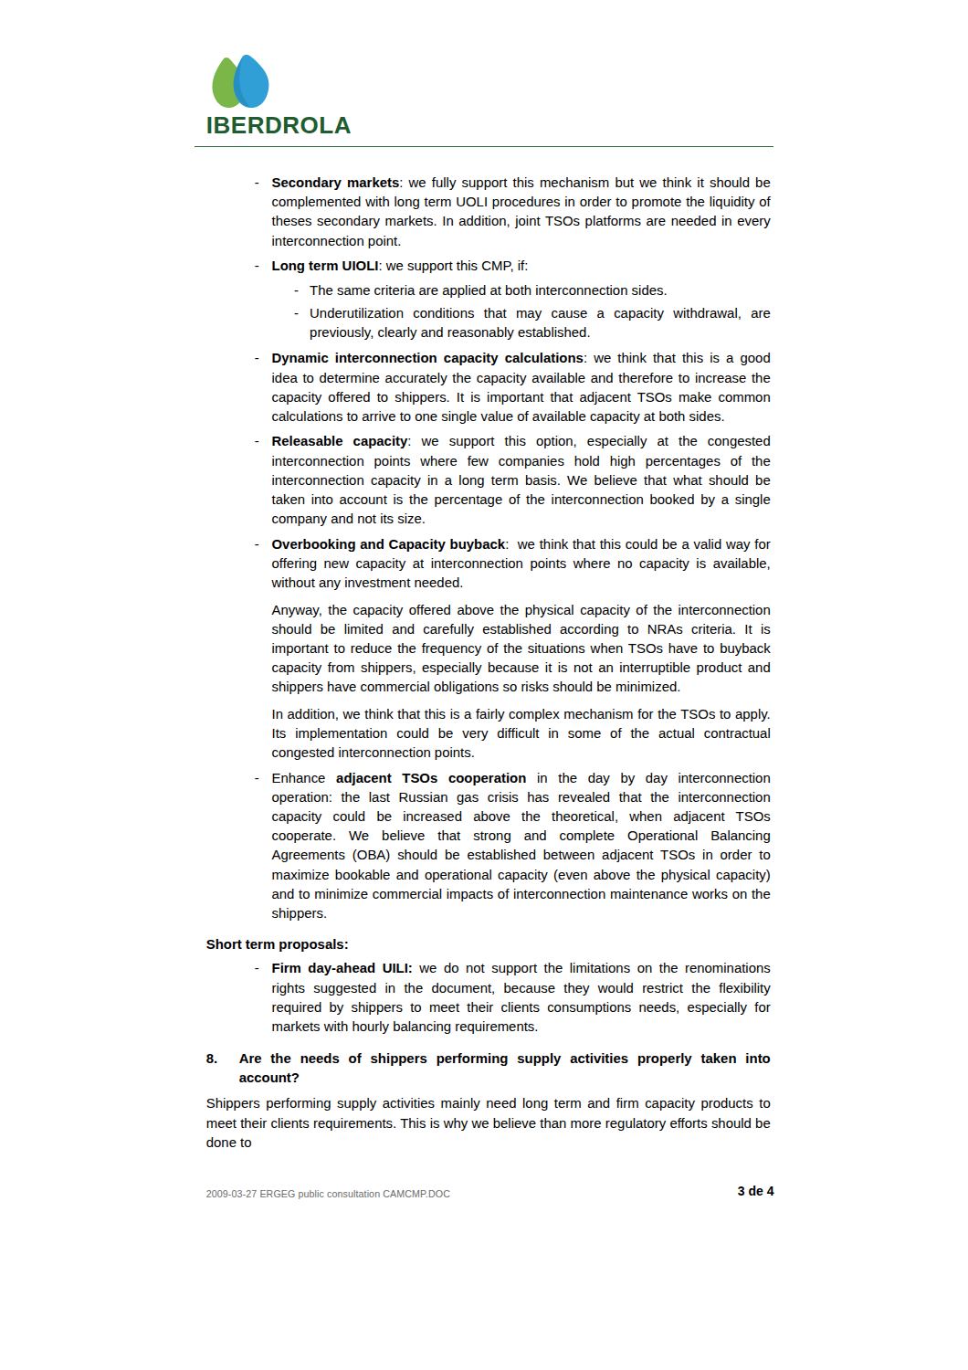IBERDROLA
Secondary markets: we fully support this mechanism but we think it should be complemented with long term UOLI procedures in order to promote the liquidity of theses secondary markets. In addition, joint TSOs platforms are needed in every interconnection point.
Long term UIOLI: we support this CMP, if:
The same criteria are applied at both interconnection sides.
Underutilization conditions that may cause a capacity withdrawal, are previously, clearly and reasonably established.
Dynamic interconnection capacity calculations: we think that this is a good idea to determine accurately the capacity available and therefore to increase the capacity offered to shippers. It is important that adjacent TSOs make common calculations to arrive to one single value of available capacity at both sides.
Releasable capacity: we support this option, especially at the congested interconnection points where few companies hold high percentages of the interconnection capacity in a long term basis. We believe that what should be taken into account is the percentage of the interconnection booked by a single company and not its size.
Overbooking and Capacity buyback: we think that this could be a valid way for offering new capacity at interconnection points where no capacity is available, without any investment needed.
Anyway, the capacity offered above the physical capacity of the interconnection should be limited and carefully established according to NRAs criteria. It is important to reduce the frequency of the situations when TSOs have to buyback capacity from shippers, especially because it is not an interruptible product and shippers have commercial obligations so risks should be minimized.
In addition, we think that this is a fairly complex mechanism for the TSOs to apply. Its implementation could be very difficult in some of the actual contractual congested interconnection points.
Enhance adjacent TSOs cooperation in the day by day interconnection operation: the last Russian gas crisis has revealed that the interconnection capacity could be increased above the theoretical, when adjacent TSOs cooperate. We believe that strong and complete Operational Balancing Agreements (OBA) should be established between adjacent TSOs in order to maximize bookable and operational capacity (even above the physical capacity) and to minimize commercial impacts of interconnection maintenance works on the shippers.
Short term proposals:
Firm day-ahead UILI: we do not support the limitations on the renominations rights suggested in the document, because they would restrict the flexibility required by shippers to meet their clients consumptions needs, especially for markets with hourly balancing requirements.
8. Are the needs of shippers performing supply activities properly taken into account?
Shippers performing supply activities mainly need long term and firm capacity products to meet their clients requirements. This is why we believe than more regulatory efforts should be done to
2009-03-27 ERGEG public consultation CAMCMP.DOC 3 de 4